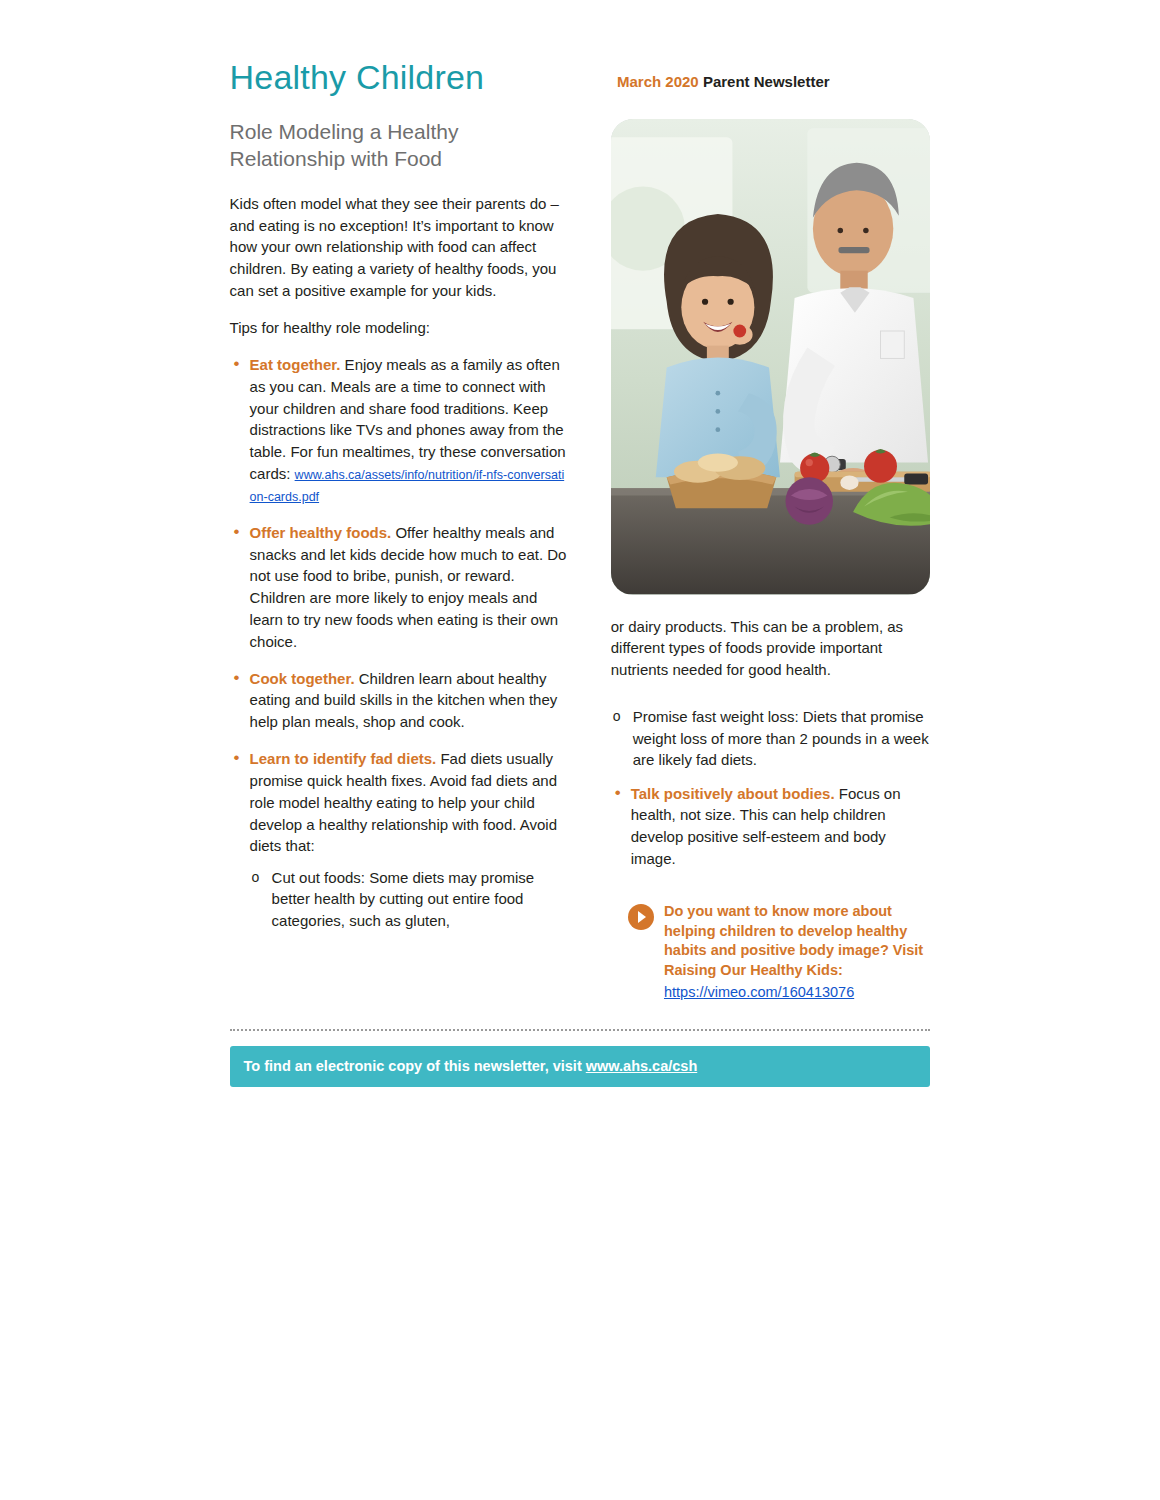Healthy Children
March 2020 Parent Newsletter
Role Modeling a Healthy Relationship with Food
Kids often model what they see their parents do – and eating is no exception! It’s important to know how your own relationship with food can affect children. By eating a variety of healthy foods, you can set a positive example for your kids.
Tips for healthy role modeling:
Eat together. Enjoy meals as a family as often as you can. Meals are a time to connect with your children and share food traditions. Keep distractions like TVs and phones away from the table. For fun mealtimes, try these conversation cards: www.ahs.ca/assets/info/nutrition/if-nfs-conversation-cards.pdf
Offer healthy foods. Offer healthy meals and snacks and let kids decide how much to eat. Do not use food to bribe, punish, or reward. Children are more likely to enjoy meals and learn to try new foods when eating is their own choice.
Cook together. Children learn about healthy eating and build skills in the kitchen when they help plan meals, shop and cook.
Learn to identify fad diets. Fad diets usually promise quick health fixes. Avoid fad diets and role model healthy eating to help your child develop a healthy relationship with food. Avoid diets that:
Cut out foods: Some diets may promise better health by cutting out entire food categories, such as gluten,
or dairy products. This can be a problem, as different types of foods provide important nutrients needed for good health.
Promise fast weight loss: Diets that promise weight loss of more than 2 pounds in a week are likely fad diets.
Talk positively about bodies. Focus on health, not size. This can help children develop positive self-esteem and body image.
Do you want to know more about helping children to develop healthy habits and positive body image? Visit Raising Our Healthy Kids:
https://vimeo.com/160413076
To find an electronic copy of this newsletter, visit www.ahs.ca/csh